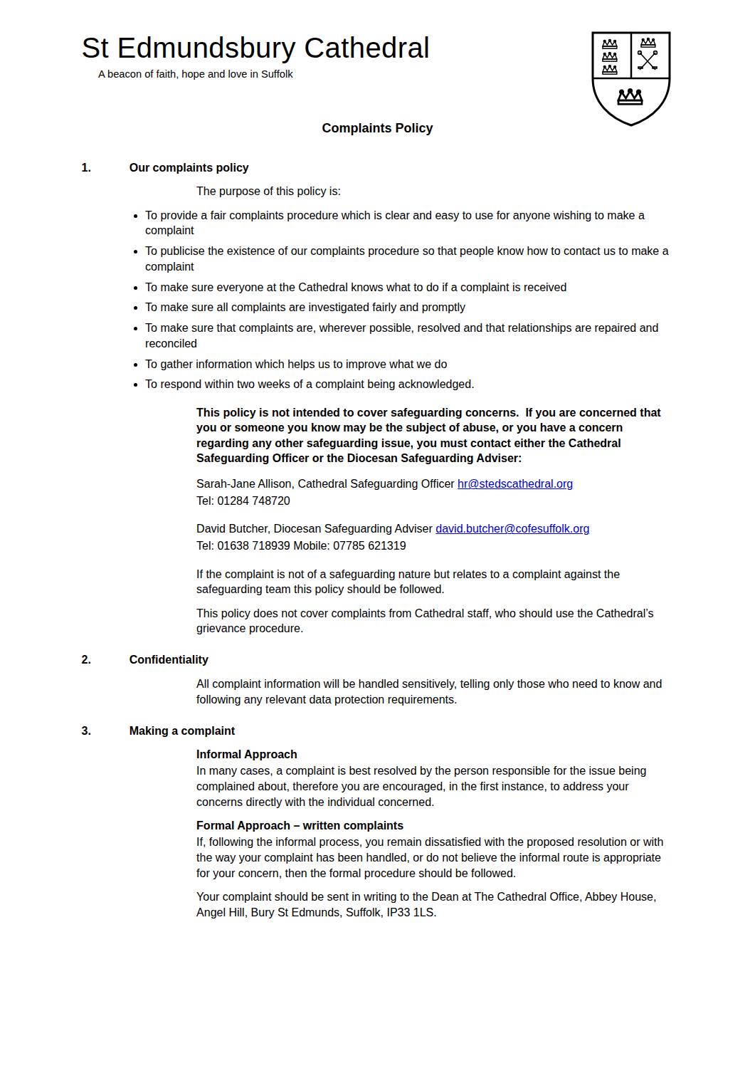St Edmundsbury Cathedral
A beacon of faith, hope and love in Suffolk
Complaints Policy
1. Our complaints policy
The purpose of this policy is:
To provide a fair complaints procedure which is clear and easy to use for anyone wishing to make a complaint
To publicise the existence of our complaints procedure so that people know how to contact us to make a complaint
To make sure everyone at the Cathedral knows what to do if a complaint is received
To make sure all complaints are investigated fairly and promptly
To make sure that complaints are, wherever possible, resolved and that relationships are repaired and reconciled
To gather information which helps us to improve what we do
To respond within two weeks of a complaint being acknowledged.
This policy is not intended to cover safeguarding concerns. If you are concerned that you or someone you know may be the subject of abuse, or you have a concern regarding any other safeguarding issue, you must contact either the Cathedral Safeguarding Officer or the Diocesan Safeguarding Adviser:
Sarah-Jane Allison, Cathedral Safeguarding Officer hr@stedscathedral.org
Tel: 01284 748720
David Butcher, Diocesan Safeguarding Adviser david.butcher@cofesuffolk.org
Tel: 01638 718939 Mobile: 07785 621319
If the complaint is not of a safeguarding nature but relates to a complaint against the safeguarding team this policy should be followed.
This policy does not cover complaints from Cathedral staff, who should use the Cathedral’s grievance procedure.
2. Confidentiality
All complaint information will be handled sensitively, telling only those who need to know and following any relevant data protection requirements.
3. Making a complaint
Informal Approach
In many cases, a complaint is best resolved by the person responsible for the issue being complained about, therefore you are encouraged, in the first instance, to address your concerns directly with the individual concerned.
Formal Approach – written complaints
If, following the informal process, you remain dissatisfied with the proposed resolution or with the way your complaint has been handled, or do not believe the informal route is appropriate for your concern, then the formal procedure should be followed.
Your complaint should be sent in writing to the Dean at The Cathedral Office, Abbey House, Angel Hill, Bury St Edmunds, Suffolk, IP33 1LS.